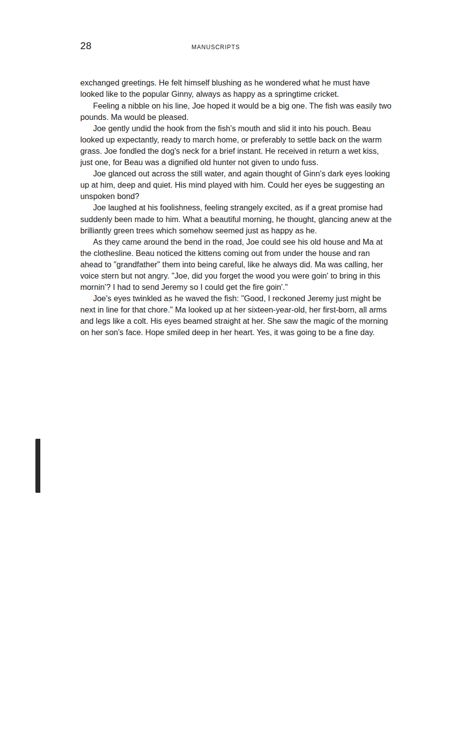28
Manuscripts
exchanged greetings. He felt himself blushing as he wondered what he must have looked like to the popular Ginny, always as happy as a springtime cricket.
Feeling a nibble on his line, Joe hoped it would be a big one. The fish was easily two pounds. Ma would be pleased.
Joe gently undid the hook from the fish's mouth and slid it into his pouch. Beau looked up expectantly, ready to march home, or preferably to settle back on the warm grass. Joe fondled the dog's neck for a brief instant. He received in return a wet kiss, just one, for Beau was a dignified old hunter not given to undo fuss.
Joe glanced out across the still water, and again thought of Ginn's dark eyes looking up at him, deep and quiet. His mind played with him. Could her eyes be suggesting an unspoken bond?
Joe laughed at his foolishness, feeling strangely excited, as if a great promise had suddenly been made to him. What a beautiful morning, he thought, glancing anew at the brilliantly green trees which somehow seemed just as happy as he.
As they came around the bend in the road, Joe could see his old house and Ma at the clothesline. Beau noticed the kittens coming out from under the house and ran ahead to "grandfather" them into being careful, like he always did. Ma was calling, her voice stern but not angry. "Joe, did you forget the wood you were goin' to bring in this mornin'? I had to send Jeremy so I could get the fire goin'."
Joe's eyes twinkled as he waved the fish: "Good, I reckoned Jeremy just might be next in line for that chore." Ma looked up at her sixteen-year-old, her first-born, all arms and legs like a colt. His eyes beamed straight at her. She saw the magic of the morning on her son's face. Hope smiled deep in her heart. Yes, it was going to be a fine day.